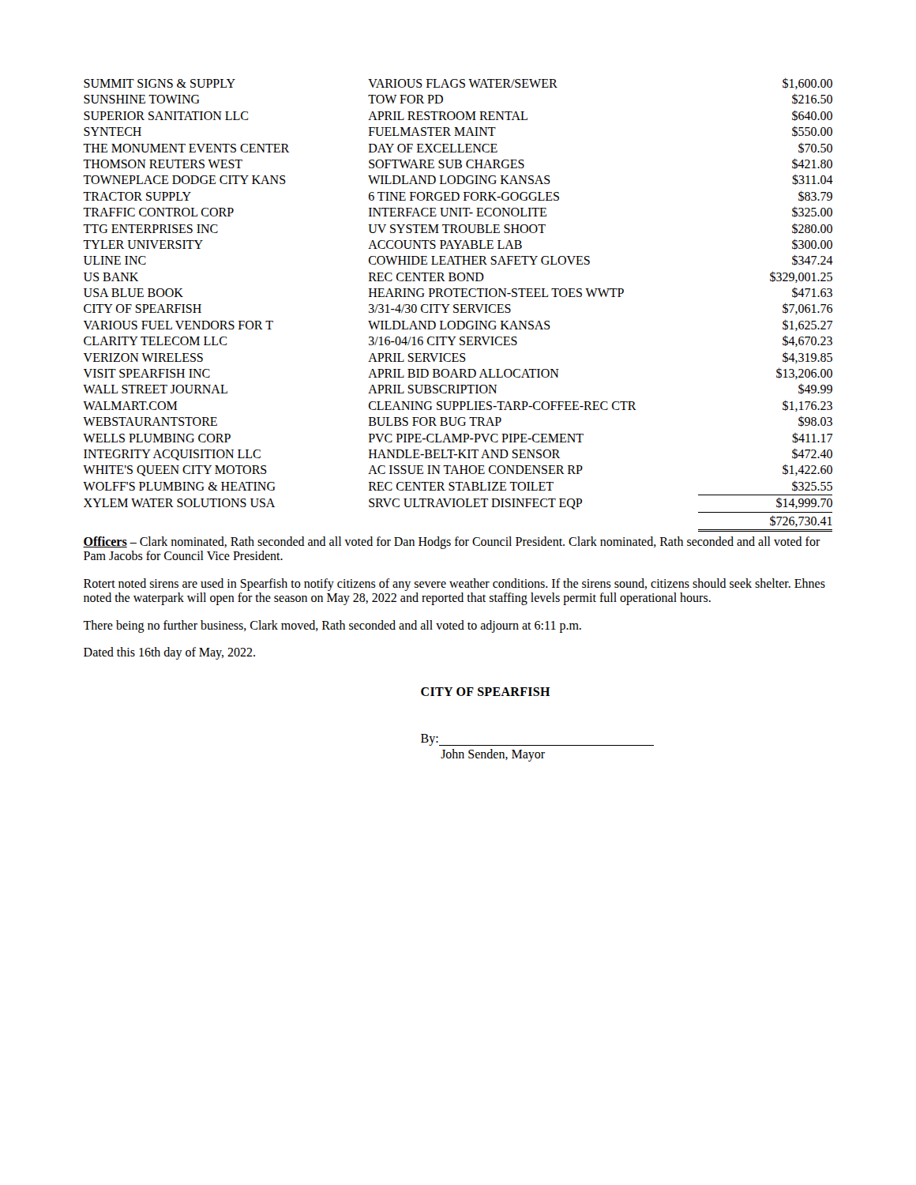| SUMMIT SIGNS & SUPPLY | VARIOUS FLAGS WATER/SEWER | $1,600.00 |
| SUNSHINE TOWING | TOW FOR PD | $216.50 |
| SUPERIOR SANITATION LLC | APRIL RESTROOM RENTAL | $640.00 |
| SYNTECH | FUELMASTER MAINT | $550.00 |
| THE MONUMENT EVENTS CENTER | DAY OF EXCELLENCE | $70.50 |
| THOMSON REUTERS WEST | SOFTWARE SUB CHARGES | $421.80 |
| TOWNEPLACE DODGE CITY KANS | WILDLAND LODGING KANSAS | $311.04 |
| TRACTOR SUPPLY | 6 TINE FORGED FORK-GOGGLES | $83.79 |
| TRAFFIC CONTROL CORP | INTERFACE UNIT- ECONOLITE | $325.00 |
| TTG ENTERPRISES INC | UV SYSTEM TROUBLE SHOOT | $280.00 |
| TYLER UNIVERSITY | ACCOUNTS PAYABLE LAB | $300.00 |
| ULINE INC | COWHIDE LEATHER SAFETY GLOVES | $347.24 |
| US BANK | REC CENTER BOND | $329,001.25 |
| USA BLUE BOOK | HEARING PROTECTION-STEEL TOES WWTP | $471.63 |
| CITY OF SPEARFISH | 3/31-4/30 CITY SERVICES | $7,061.76 |
| VARIOUS FUEL VENDORS FOR T | WILDLAND LODGING KANSAS | $1,625.27 |
| CLARITY TELECOM LLC | 3/16-04/16 CITY SERVICES | $4,670.23 |
| VERIZON WIRELESS | APRIL SERVICES | $4,319.85 |
| VISIT SPEARFISH INC | APRIL BID BOARD ALLOCATION | $13,206.00 |
| WALL STREET JOURNAL | APRIL SUBSCRIPTION | $49.99 |
| WALMART.COM | CLEANING SUPPLIES-TARP-COFFEE-REC CTR | $1,176.23 |
| WEBSTAURANTSTORE | BULBS FOR BUG TRAP | $98.03 |
| WELLS PLUMBING CORP | PVC PIPE-CLAMP-PVC PIPE-CEMENT | $411.17 |
| INTEGRITY ACQUISITION LLC | HANDLE-BELT-KIT AND SENSOR | $472.40 |
| WHITE'S QUEEN CITY MOTORS | AC ISSUE IN TAHOE CONDENSER RP | $1,422.60 |
| WOLFF'S PLUMBING & HEATING | REC CENTER STABLIZE TOILET | $325.55 |
| XYLEM WATER SOLUTIONS USA | SRVC ULTRAVIOLET DISINFECT EQP | $14,999.70 |
| | | $726,730.41 |
Officers – Clark nominated, Rath seconded and all voted for Dan Hodgs for Council President. Clark nominated, Rath seconded and all voted for Pam Jacobs for Council Vice President.
Rotert noted sirens are used in Spearfish to notify citizens of any severe weather conditions. If the sirens sound, citizens should seek shelter. Ehnes noted the waterpark will open for the season on May 28, 2022 and reported that staffing levels permit full operational hours.
There being no further business, Clark moved, Rath seconded and all voted to adjourn at 6:11 p.m.
Dated this 16th day of May, 2022.
CITY OF SPEARFISH
By:
John Senden, Mayor